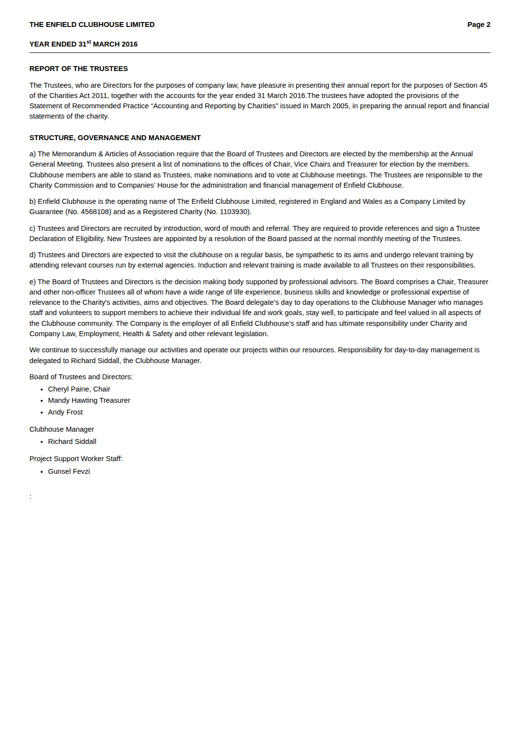The Enfield Clubhouse Limited Page 2
YEAR ENDED 31st MARCH 2016
Report of the Trustees
The Trustees, who are Directors for the purposes of company law, have pleasure in presenting their annual report for the purposes of Section 45 of the Charities Act 2011, together with the accounts for the year ended 31 March 2016.The trustees have adopted the provisions of the Statement of Recommended Practice “Accounting and Reporting by Charities” issued in March 2005, in preparing the annual report and financial statements of the charity.
Structure, Governance and Management
a) The Memorandum & Articles of Association require that the Board of Trustees and Directors are elected by the membership at the Annual General Meeting. Trustees also present a list of nominations to the offices of Chair, Vice Chairs and Treasurer for election by the members. Clubhouse members are able to stand as Trustees, make nominations and to vote at Clubhouse meetings. The Trustees are responsible to the Charity Commission and to Companies' House for the administration and financial management of Enfield Clubhouse.
b) Enfield Clubhouse is the operating name of The Enfield Clubhouse Limited, registered in England and Wales as a Company Limited by Guarantee (No. 4568108) and as a Registered Charity (No. 1103930).
c) Trustees and Directors are recruited by introduction, word of mouth and referral. They are required to provide references and sign a Trustee Declaration of Eligibility. New Trustees are appointed by a resolution of the Board passed at the normal monthly meeting of the Trustees.
d) Trustees and Directors are expected to visit the clubhouse on a regular basis, be sympathetic to its aims and undergo relevant training by attending relevant courses run by external agencies. Induction and relevant training is made available to all Trustees on their responsibilities.
e) The Board of Trustees and Directors is the decision making body supported by professional advisors. The Board comprises a Chair, Treasurer and other non-officer Trustees all of whom have a wide range of life experience, business skills and knowledge or professional expertise of relevance to the Charity's activities, aims and objectives. The Board delegate’s day to day operations to the Clubhouse Manager who manages staff and volunteers to support members to achieve their individual life and work goals, stay well, to participate and feel valued in all aspects of the Clubhouse community. The Company is the employer of all Enfield Clubhouse’s staff and has ultimate responsibility under Charity and Company Law, Employment, Health & Safety and other relevant legislation.
We continue to successfully manage our activities and operate our projects within our resources. Responsibility for day-to-day management is delegated to Richard Siddall, the Clubhouse Manager.
Board of Trustees and Directors:
Cheryl Paine, Chair
Mandy Hawting Treasurer
Andy Frost
Clubhouse Manager
Richard Siddall
Project Support Worker Staff:
Gunsel Fevzi
: